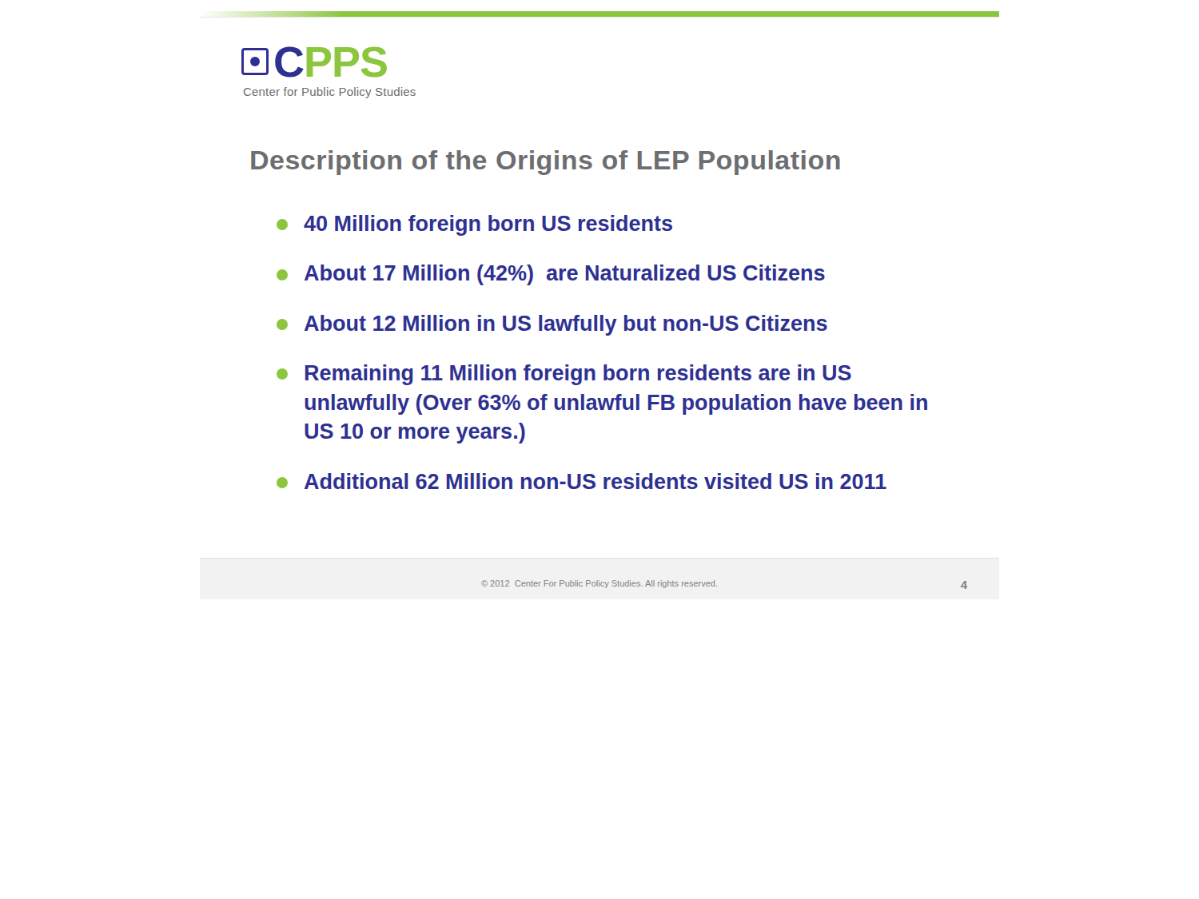CPPS
Center for Public Policy Studies
Description of the Origins of LEP Population
40 Million foreign born US residents
About 17 Million (42%) are Naturalized US Citizens
About 12 Million in US lawfully but non-US Citizens
Remaining 11 Million foreign born residents are in US unlawfully (Over 63% of unlawful FB population have been in US 10 or more years.)
Additional 62 Million non-US residents visited US in 2011
© 2012 Center For Public Policy Studies. All rights reserved.
4